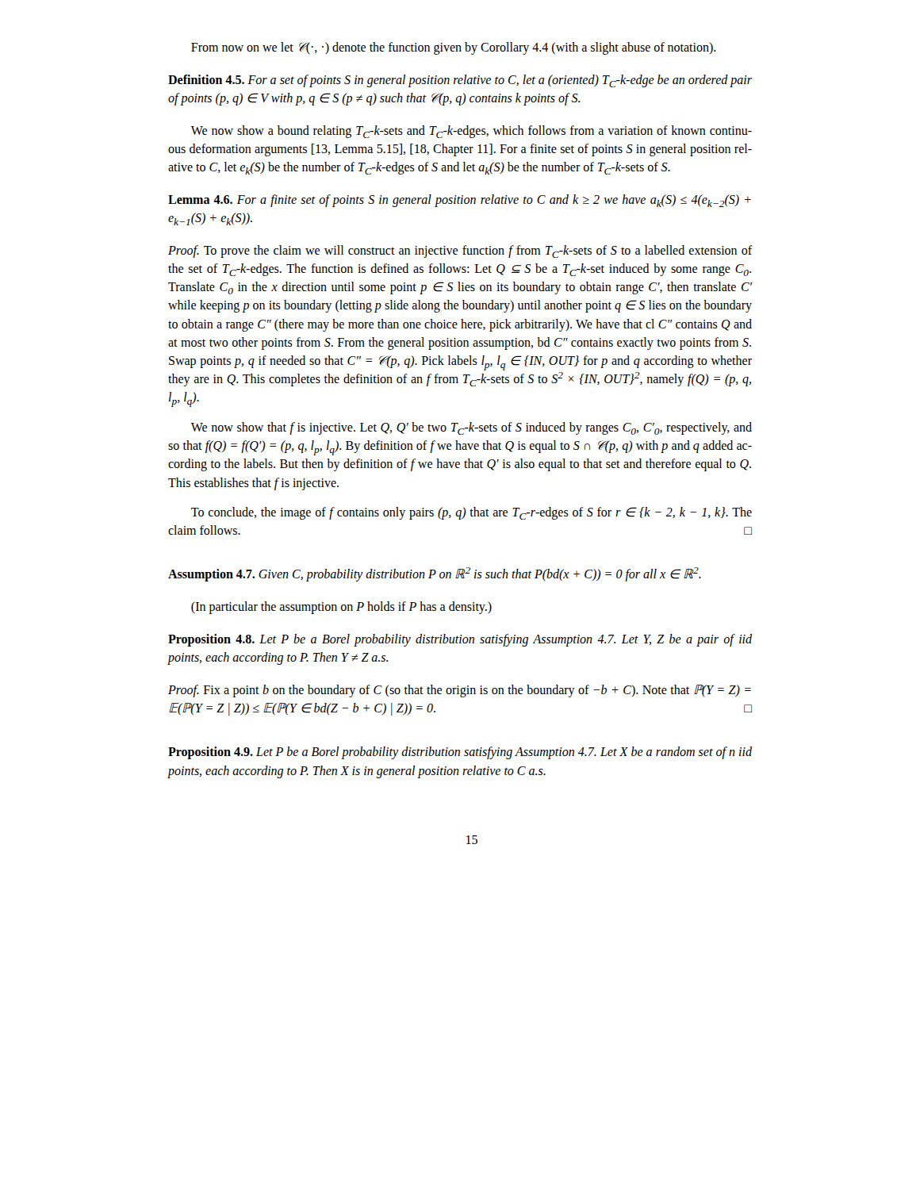From now on we let 𝒞(·, ·) denote the function given by Corollary 4.4 (with a slight abuse of notation).
Definition 4.5. For a set of points S in general position relative to C, let a (oriented) TC-k-edge be an ordered pair of points (p, q) ∈ V with p, q ∈ S (p ≠ q) such that 𝒞(p, q) contains k points of S.
We now show a bound relating TC-k-sets and TC-k-edges, which follows from a variation of known continuous deformation arguments [13, Lemma 5.15], [18, Chapter 11]. For a finite set of points S in general position relative to C, let ek(S) be the number of TC-k-edges of S and let ak(S) be the number of TC-k-sets of S.
Lemma 4.6. For a finite set of points S in general position relative to C and k ≥ 2 we have ak(S) ≤ 4(ek−2(S) + ek−1(S) + ek(S)).
Proof. To prove the claim we will construct an injective function f from TC-k-sets of S to a labelled extension of the set of TC-k-edges. The function is defined as follows: Let Q ⊆ S be a TC-k-set induced by some range C0. Translate C0 in the x direction until some point p ∈ S lies on its boundary to obtain range C′, then translate C′ while keeping p on its boundary (letting p slide along the boundary) until another point q ∈ S lies on the boundary to obtain a range C″ (there may be more than one choice here, pick arbitrarily). We have that cl C″ contains Q and at most two other points from S. From the general position assumption, bd C″ contains exactly two points from S. Swap points p, q if needed so that C″ = 𝒞(p, q). Pick labels lp, lq ∈ {IN, OUT} for p and q according to whether they are in Q. This completes the definition of an f from TC-k-sets of S to S2 × {IN, OUT}2, namely f(Q) = (p, q, lp, lq).
We now show that f is injective. Let Q, Q′ be two TC-k-sets of S induced by ranges C0, C′0, respectively, and so that f(Q) = f(Q′) = (p, q, lp, lq). By definition of f we have that Q is equal to S ∩ 𝒞(p, q) with p and q added according to the labels. But then by definition of f we have that Q′ is also equal to that set and therefore equal to Q. This establishes that f is injective.
To conclude, the image of f contains only pairs (p, q) that are TC-r-edges of S for r ∈ {k − 2, k − 1, k}. The claim follows. □
Assumption 4.7. Given C, probability distribution P on ℝ2 is such that P(bd(x + C)) = 0 for all x ∈ ℝ2.
(In particular the assumption on P holds if P has a density.)
Proposition 4.8. Let P be a Borel probability distribution satisfying Assumption 4.7. Let Y, Z be a pair of iid points, each according to P. Then Y ≠ Z a.s.
Proof. Fix a point b on the boundary of C (so that the origin is on the boundary of −b + C). Note that ℙ(Y = Z) = 𝔼(ℙ(Y = Z | Z)) ≤ 𝔼(ℙ(Y ∈ bd(Z − b + C) | Z)) = 0. □
Proposition 4.9. Let P be a Borel probability distribution satisfying Assumption 4.7. Let X be a random set of n iid points, each according to P. Then X is in general position relative to C a.s.
15